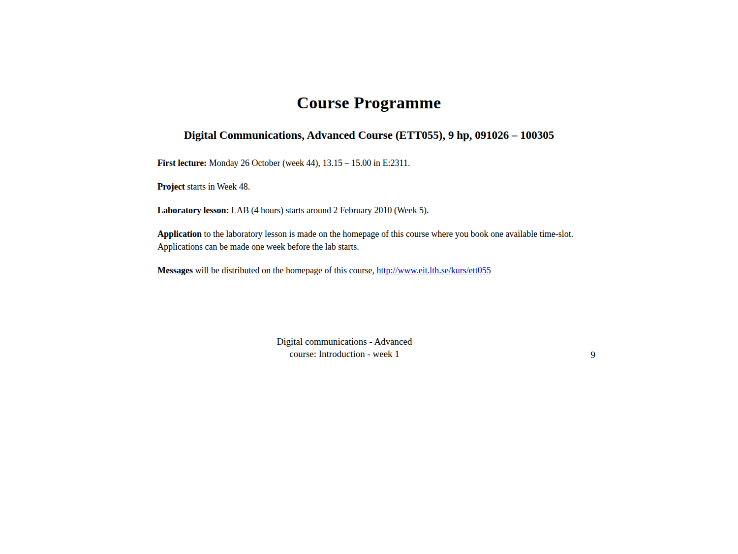Course Programme
Digital Communications, Advanced Course (ETT055), 9 hp, 091026 – 100305
First lecture: Monday 26 October (week 44), 13.15 – 15.00 in E:2311.
Project starts in Week 48.
Laboratory lesson: LAB (4 hours) starts around 2 February 2010 (Week 5).
Application to the laboratory lesson is made on the homepage of this course where you book one available time-slot. Applications can be made one week before the lab starts.
Messages will be distributed on the homepage of this course, http://www.eit.lth.se/kurs/ett055
Digital communications - Advanced
course: Introduction - week 1
9